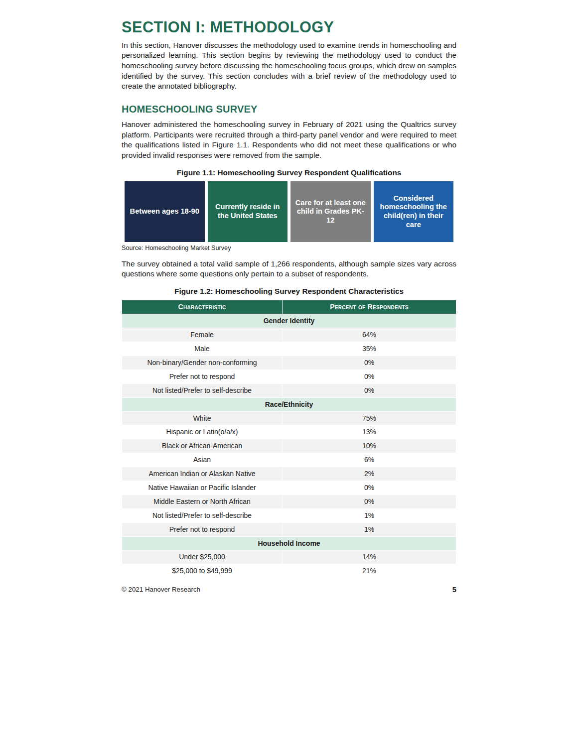Section I: Methodology
In this section, Hanover discusses the methodology used to examine trends in homeschooling and personalized learning. This section begins by reviewing the methodology used to conduct the homeschooling survey before discussing the homeschooling focus groups, which drew on samples identified by the survey. This section concludes with a brief review of the methodology used to create the annotated bibliography.
Homeschooling Survey
Hanover administered the homeschooling survey in February of 2021 using the Qualtrics survey platform. Participants were recruited through a third-party panel vendor and were required to meet the qualifications listed in Figure 1.1. Respondents who did not meet these qualifications or who provided invalid responses were removed from the sample.
Figure 1.1: Homeschooling Survey Respondent Qualifications
Between ages 18-90
Currently reside in the United States
Care for at least one child in Grades PK-12
Considered homeschooling the child(ren) in their care
Source: Homeschooling Market Survey
The survey obtained a total valid sample of 1,266 respondents, although sample sizes vary across questions where some questions only pertain to a subset of respondents.
Figure 1.2: Homeschooling Survey Respondent Characteristics
| Characteristic | Percent of Respondents |
| --- | --- |
| Gender Identity |
| Female | 64% |
| Male | 35% |
| Non-binary/Gender non-conforming | 0% |
| Prefer not to respond | 0% |
| Not listed/Prefer to self-describe | 0% |
| Race/Ethnicity |
| White | 75% |
| Hispanic or Latin(o/a/x) | 13% |
| Black or African-American | 10% |
| Asian | 6% |
| American Indian or Alaskan Native | 2% |
| Native Hawaiian or Pacific Islander | 0% |
| Middle Eastern or North African | 0% |
| Not listed/Prefer to self-describe | 1% |
| Prefer not to respond | 1% |
| Household Income |
| Under $25,000 | 14% |
| $25,000 to $49,999 | 21% |
© 2021 Hanover Research
5